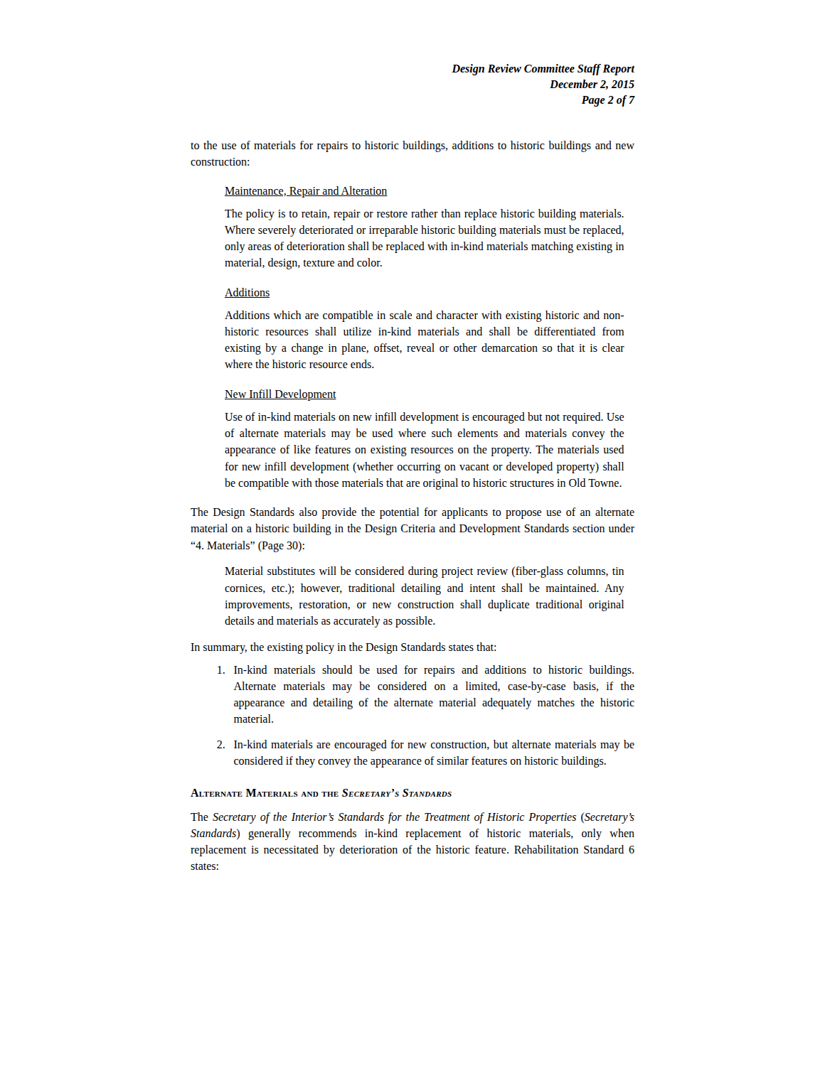Design Review Committee Staff Report
December 2, 2015
Page 2 of 7
to the use of materials for repairs to historic buildings, additions to historic buildings and new construction:
Maintenance, Repair and Alteration
The policy is to retain, repair or restore rather than replace historic building materials. Where severely deteriorated or irreparable historic building materials must be replaced, only areas of deterioration shall be replaced with in-kind materials matching existing in material, design, texture and color.
Additions
Additions which are compatible in scale and character with existing historic and non-historic resources shall utilize in-kind materials and shall be differentiated from existing by a change in plane, offset, reveal or other demarcation so that it is clear where the historic resource ends.
New Infill Development
Use of in-kind materials on new infill development is encouraged but not required. Use of alternate materials may be used where such elements and materials convey the appearance of like features on existing resources on the property. The materials used for new infill development (whether occurring on vacant or developed property) shall be compatible with those materials that are original to historic structures in Old Towne.
The Design Standards also provide the potential for applicants to propose use of an alternate material on a historic building in the Design Criteria and Development Standards section under “4. Materials” (Page 30):
Material substitutes will be considered during project review (fiber-glass columns, tin cornices, etc.); however, traditional detailing and intent shall be maintained. Any improvements, restoration, or new construction shall duplicate traditional original details and materials as accurately as possible.
In summary, the existing policy in the Design Standards states that:
In-kind materials should be used for repairs and additions to historic buildings. Alternate materials may be considered on a limited, case-by-case basis, if the appearance and detailing of the alternate material adequately matches the historic material.
In-kind materials are encouraged for new construction, but alternate materials may be considered if they convey the appearance of similar features on historic buildings.
Alternate Materials and the Secretary’s Standards
The Secretary of the Interior’s Standards for the Treatment of Historic Properties (Secretary’s Standards) generally recommends in-kind replacement of historic materials, only when replacement is necessitated by deterioration of the historic feature. Rehabilitation Standard 6 states: